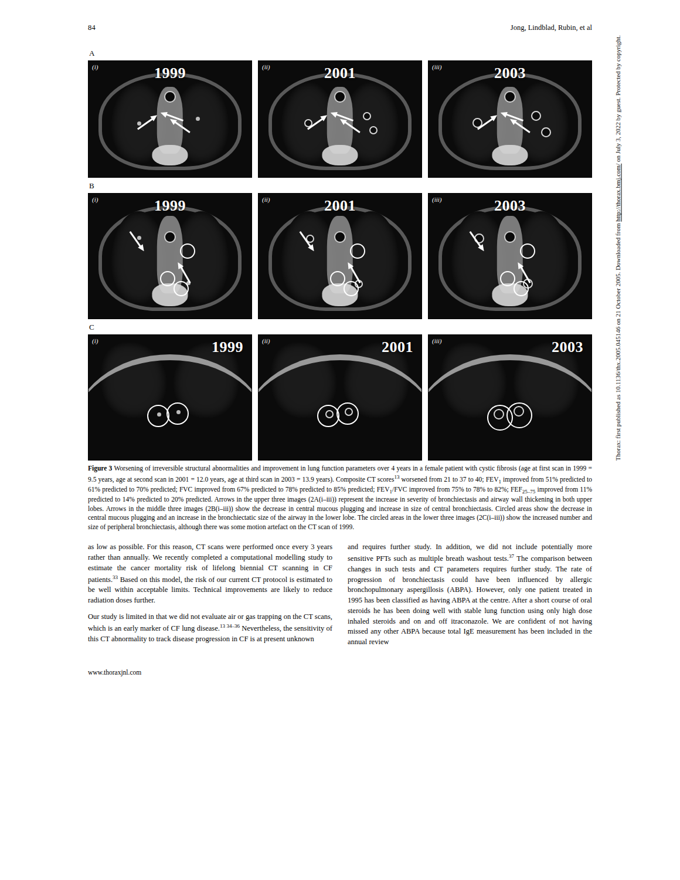84 Jong, Lindblad, Rubin, et al
Thorax: first published as 10.1136/thx.2005.045146 on 21 October 2005. Downloaded from http://thorax.bmj.com/ on July 3, 2022 by guest. Protected by copyright.
A
(i) 1999
(ii) 2001
(iii) 2003
B
(i) 1999
(ii) 2001
(iii) 2003
C
(i) 1999
(ii) 2001
(iii) 2003
Figure 3 Worsening of irreversible structural abnormalities and improvement in lung function parameters over 4 years in a female patient with cystic fibrosis (age at first scan in 1999 = 9.5 years, age at second scan in 2001 = 12.0 years, age at third scan in 2003 = 13.9 years). Composite CT scores13 worsened from 21 to 37 to 40; FEV1 improved from 51% predicted to 61% predicted to 70% predicted; FVC improved from 67% predicted to 78% predicted to 85% predicted; FEV1/FVC improved from 75% to 78% to 82%; FEF25–75 improved from 11% predicted to 14% predicted to 20% predicted. Arrows in the upper three images (2A(i–iii)) represent the increase in severity of bronchiectasis and airway wall thickening in both upper lobes. Arrows in the middle three images (2B(i–iii)) show the decrease in central mucous plugging and increase in size of central bronchiectasis. Circled areas show the decrease in central mucous plugging and an increase in the bronchiectatic size of the airway in the lower lobe. The circled areas in the lower three images (2C(i–iii)) show the increased number and size of peripheral bronchiectasis, although there was some motion artefact on the CT scan of 1999.
as low as possible. For this reason, CT scans were performed once every 3 years rather than annually. We recently completed a computational modelling study to estimate the cancer mortality risk of lifelong biennial CT scanning in CF patients.33 Based on this model, the risk of our current CT protocol is estimated to be well within acceptable limits. Technical improvements are likely to reduce radiation doses further.
Our study is limited in that we did not evaluate air or gas trapping on the CT scans, which is an early marker of CF lung disease.13 34–36 Nevertheless, the sensitivity of this CT abnormality to track disease progression in CF is at present unknown
and requires further study. In addition, we did not include potentially more sensitive PFTs such as multiple breath washout tests.37 The comparison between changes in such tests and CT parameters requires further study. The rate of progression of bronchiectasis could have been influenced by allergic bronchopulmonary aspergillosis (ABPA). However, only one patient treated in 1995 has been classified as having ABPA at the centre. After a short course of oral steroids he has been doing well with stable lung function using only high dose inhaled steroids and on and off itraconazole. We are confident of not having missed any other ABPA because total IgE measurement has been included in the annual review
www.thoraxjnl.com